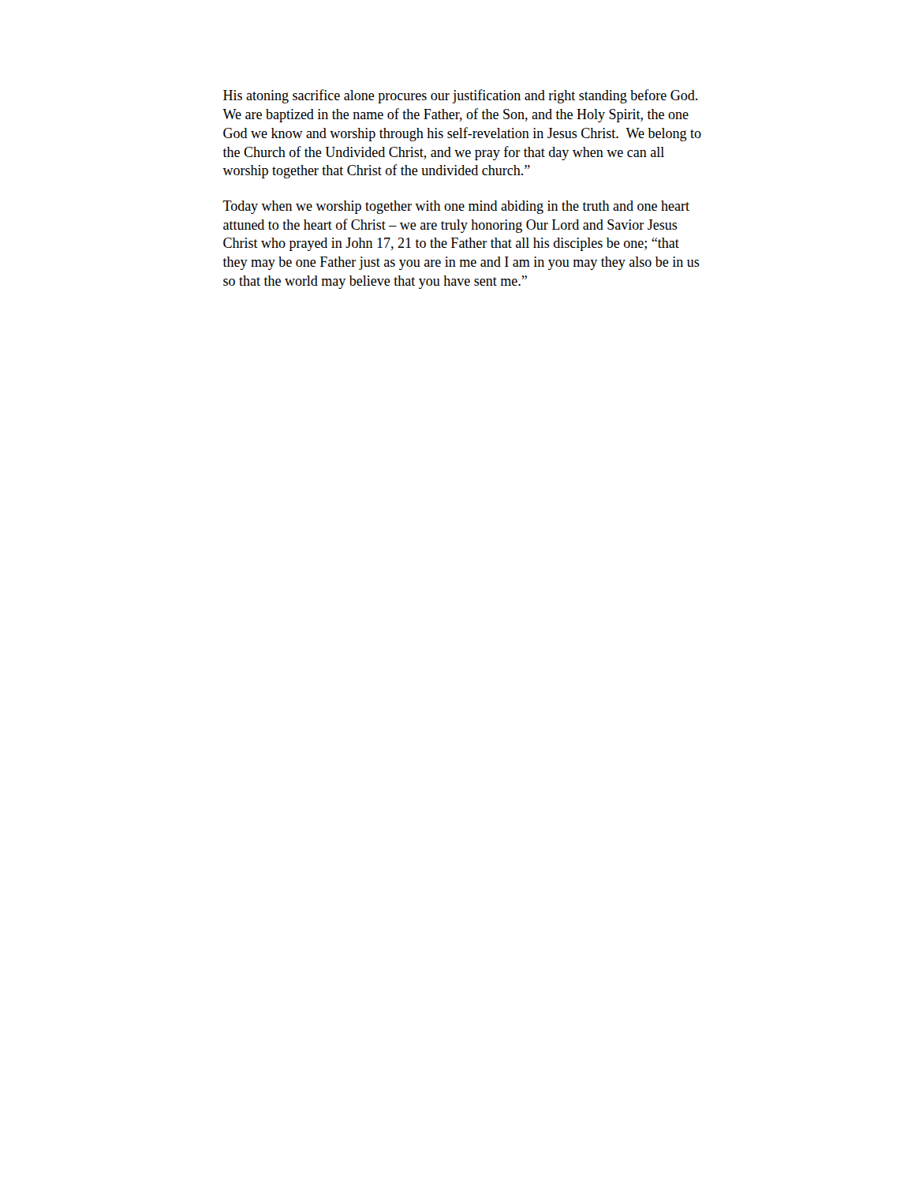His atoning sacrifice alone procures our justification and right standing before God. We are baptized in the name of the Father, of the Son, and the Holy Spirit, the one God we know and worship through his self-revelation in Jesus Christ. We belong to the Church of the Undivided Christ, and we pray for that day when we can all worship together that Christ of the undivided church.”
Today when we worship together with one mind abiding in the truth and one heart attuned to the heart of Christ – we are truly honoring Our Lord and Savior Jesus Christ who prayed in John 17, 21 to the Father that all his disciples be one; “that they may be one Father just as you are in me and I am in you may they also be in us so that the world may believe that you have sent me.”